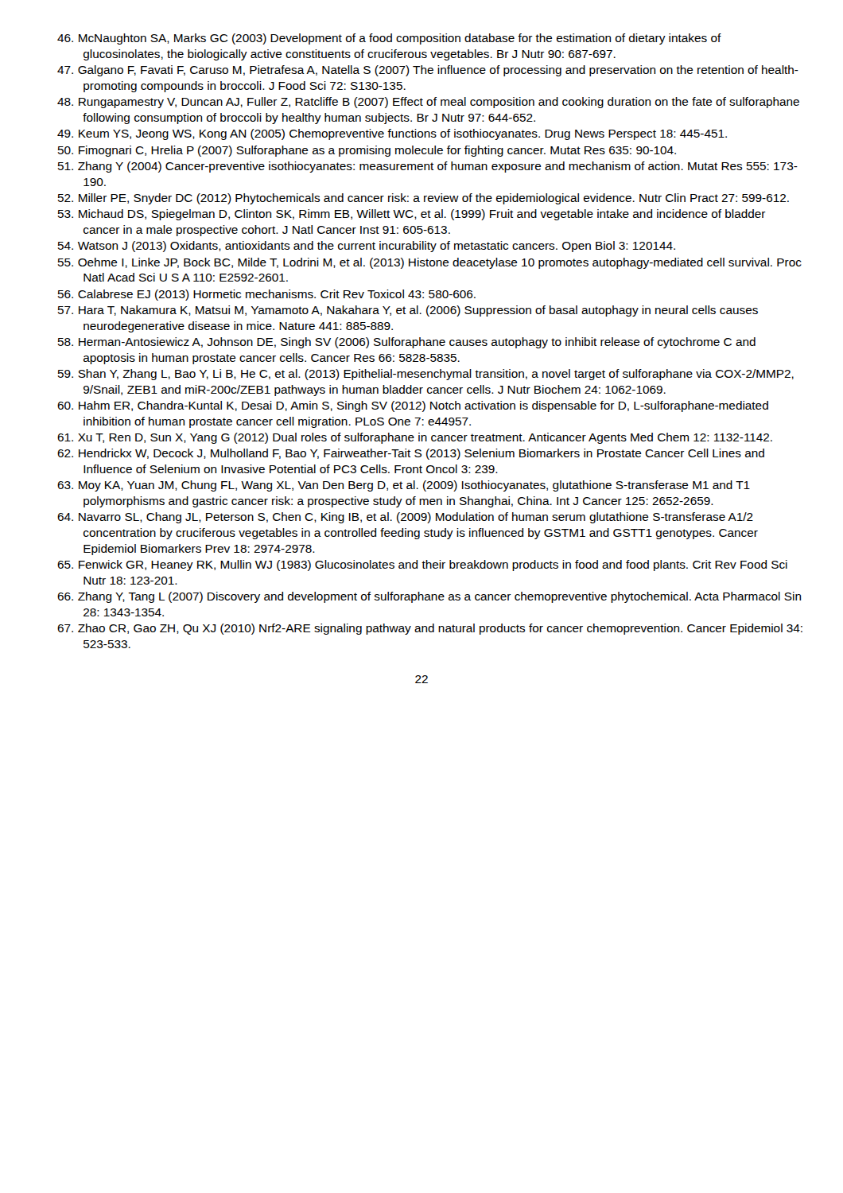46. McNaughton SA, Marks GC (2003) Development of a food composition database for the estimation of dietary intakes of glucosinolates, the biologically active constituents of cruciferous vegetables. Br J Nutr 90: 687-697.
47. Galgano F, Favati F, Caruso M, Pietrafesa A, Natella S (2007) The influence of processing and preservation on the retention of health-promoting compounds in broccoli. J Food Sci 72: S130-135.
48. Rungapamestry V, Duncan AJ, Fuller Z, Ratcliffe B (2007) Effect of meal composition and cooking duration on the fate of sulforaphane following consumption of broccoli by healthy human subjects. Br J Nutr 97: 644-652.
49. Keum YS, Jeong WS, Kong AN (2005) Chemopreventive functions of isothiocyanates. Drug News Perspect 18: 445-451.
50. Fimognari C, Hrelia P (2007) Sulforaphane as a promising molecule for fighting cancer. Mutat Res 635: 90-104.
51. Zhang Y (2004) Cancer-preventive isothiocyanates: measurement of human exposure and mechanism of action. Mutat Res 555: 173-190.
52. Miller PE, Snyder DC (2012) Phytochemicals and cancer risk: a review of the epidemiological evidence. Nutr Clin Pract 27: 599-612.
53. Michaud DS, Spiegelman D, Clinton SK, Rimm EB, Willett WC, et al. (1999) Fruit and vegetable intake and incidence of bladder cancer in a male prospective cohort. J Natl Cancer Inst 91: 605-613.
54. Watson J (2013) Oxidants, antioxidants and the current incurability of metastatic cancers. Open Biol 3: 120144.
55. Oehme I, Linke JP, Bock BC, Milde T, Lodrini M, et al. (2013) Histone deacetylase 10 promotes autophagy-mediated cell survival. Proc Natl Acad Sci U S A 110: E2592-2601.
56. Calabrese EJ (2013) Hormetic mechanisms. Crit Rev Toxicol 43: 580-606.
57. Hara T, Nakamura K, Matsui M, Yamamoto A, Nakahara Y, et al. (2006) Suppression of basal autophagy in neural cells causes neurodegenerative disease in mice. Nature 441: 885-889.
58. Herman-Antosiewicz A, Johnson DE, Singh SV (2006) Sulforaphane causes autophagy to inhibit release of cytochrome C and apoptosis in human prostate cancer cells. Cancer Res 66: 5828-5835.
59. Shan Y, Zhang L, Bao Y, Li B, He C, et al. (2013) Epithelial-mesenchymal transition, a novel target of sulforaphane via COX-2/MMP2, 9/Snail, ZEB1 and miR-200c/ZEB1 pathways in human bladder cancer cells. J Nutr Biochem 24: 1062-1069.
60. Hahm ER, Chandra-Kuntal K, Desai D, Amin S, Singh SV (2012) Notch activation is dispensable for D, L-sulforaphane-mediated inhibition of human prostate cancer cell migration. PLoS One 7: e44957.
61. Xu T, Ren D, Sun X, Yang G (2012) Dual roles of sulforaphane in cancer treatment. Anticancer Agents Med Chem 12: 1132-1142.
62. Hendrickx W, Decock J, Mulholland F, Bao Y, Fairweather-Tait S (2013) Selenium Biomarkers in Prostate Cancer Cell Lines and Influence of Selenium on Invasive Potential of PC3 Cells. Front Oncol 3: 239.
63. Moy KA, Yuan JM, Chung FL, Wang XL, Van Den Berg D, et al. (2009) Isothiocyanates, glutathione S-transferase M1 and T1 polymorphisms and gastric cancer risk: a prospective study of men in Shanghai, China. Int J Cancer 125: 2652-2659.
64. Navarro SL, Chang JL, Peterson S, Chen C, King IB, et al. (2009) Modulation of human serum glutathione S-transferase A1/2 concentration by cruciferous vegetables in a controlled feeding study is influenced by GSTM1 and GSTT1 genotypes. Cancer Epidemiol Biomarkers Prev 18: 2974-2978.
65. Fenwick GR, Heaney RK, Mullin WJ (1983) Glucosinolates and their breakdown products in food and food plants. Crit Rev Food Sci Nutr 18: 123-201.
66. Zhang Y, Tang L (2007) Discovery and development of sulforaphane as a cancer chemopreventive phytochemical. Acta Pharmacol Sin 28: 1343-1354.
67. Zhao CR, Gao ZH, Qu XJ (2010) Nrf2-ARE signaling pathway and natural products for cancer chemoprevention. Cancer Epidemiol 34: 523-533.
22